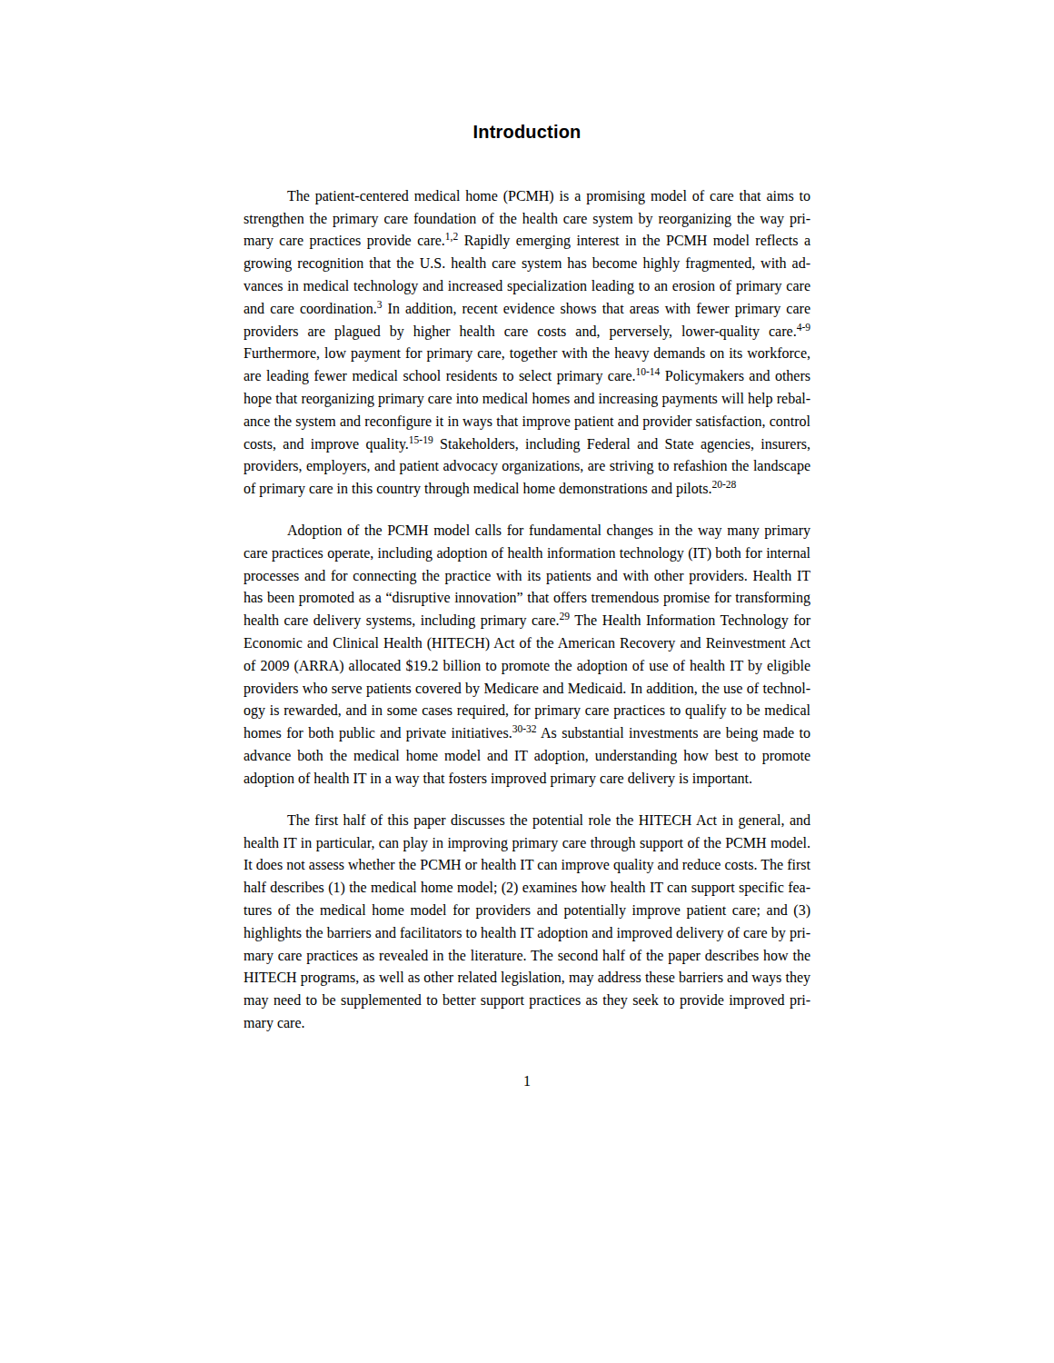Introduction
The patient-centered medical home (PCMH) is a promising model of care that aims to strengthen the primary care foundation of the health care system by reorganizing the way primary care practices provide care.1,2 Rapidly emerging interest in the PCMH model reflects a growing recognition that the U.S. health care system has become highly fragmented, with advances in medical technology and increased specialization leading to an erosion of primary care and care coordination.3 In addition, recent evidence shows that areas with fewer primary care providers are plagued by higher health care costs and, perversely, lower-quality care.4-9 Furthermore, low payment for primary care, together with the heavy demands on its workforce, are leading fewer medical school residents to select primary care.10-14 Policymakers and others hope that reorganizing primary care into medical homes and increasing payments will help rebalance the system and reconfigure it in ways that improve patient and provider satisfaction, control costs, and improve quality.15-19 Stakeholders, including Federal and State agencies, insurers, providers, employers, and patient advocacy organizations, are striving to refashion the landscape of primary care in this country through medical home demonstrations and pilots.20-28
Adoption of the PCMH model calls for fundamental changes in the way many primary care practices operate, including adoption of health information technology (IT) both for internal processes and for connecting the practice with its patients and with other providers. Health IT has been promoted as a “disruptive innovation” that offers tremendous promise for transforming health care delivery systems, including primary care.29 The Health Information Technology for Economic and Clinical Health (HITECH) Act of the American Recovery and Reinvestment Act of 2009 (ARRA) allocated $19.2 billion to promote the adoption of use of health IT by eligible providers who serve patients covered by Medicare and Medicaid. In addition, the use of technology is rewarded, and in some cases required, for primary care practices to qualify to be medical homes for both public and private initiatives.30-32 As substantial investments are being made to advance both the medical home model and IT adoption, understanding how best to promote adoption of health IT in a way that fosters improved primary care delivery is important.
The first half of this paper discusses the potential role the HITECH Act in general, and health IT in particular, can play in improving primary care through support of the PCMH model. It does not assess whether the PCMH or health IT can improve quality and reduce costs. The first half describes (1) the medical home model; (2) examines how health IT can support specific features of the medical home model for providers and potentially improve patient care; and (3) highlights the barriers and facilitators to health IT adoption and improved delivery of care by primary care practices as revealed in the literature. The second half of the paper describes how the HITECH programs, as well as other related legislation, may address these barriers and ways they may need to be supplemented to better support practices as they seek to provide improved primary care.
1